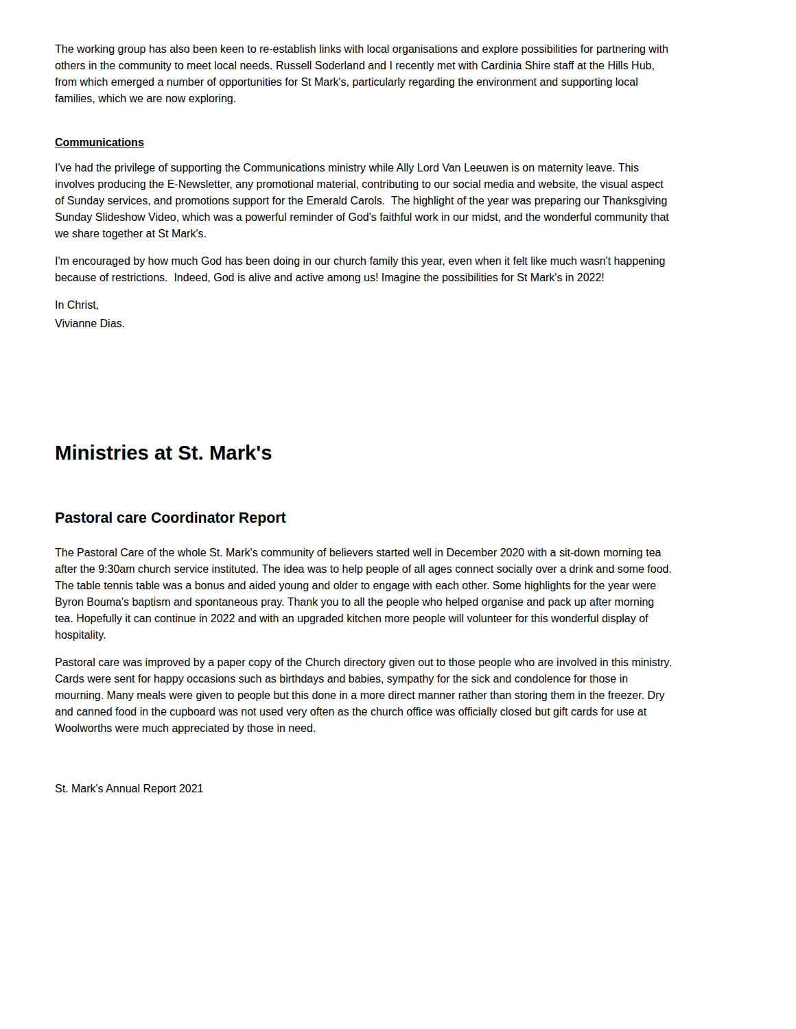The working group has also been keen to re-establish links with local organisations and explore possibilities for partnering with others in the community to meet local needs. Russell Soderland and I recently met with Cardinia Shire staff at the Hills Hub, from which emerged a number of opportunities for St Mark's, particularly regarding the environment and supporting local families, which we are now exploring.
Communications
I've had the privilege of supporting the Communications ministry while Ally Lord Van Leeuwen is on maternity leave. This involves producing the E-Newsletter, any promotional material, contributing to our social media and website, the visual aspect of Sunday services, and promotions support for the Emerald Carols. The highlight of the year was preparing our Thanksgiving Sunday Slideshow Video, which was a powerful reminder of God's faithful work in our midst, and the wonderful community that we share together at St Mark's.
I'm encouraged by how much God has been doing in our church family this year, even when it felt like much wasn't happening because of restrictions. Indeed, God is alive and active among us! Imagine the possibilities for St Mark's in 2022!
In Christ,
Vivianne Dias.
Ministries at St. Mark's
Pastoral care Coordinator Report
The Pastoral Care of the whole St. Mark's community of believers started well in December 2020 with a sit-down morning tea after the 9:30am church service instituted. The idea was to help people of all ages connect socially over a drink and some food. The table tennis table was a bonus and aided young and older to engage with each other. Some highlights for the year were Byron Bouma's baptism and spontaneous pray. Thank you to all the people who helped organise and pack up after morning tea. Hopefully it can continue in 2022 and with an upgraded kitchen more people will volunteer for this wonderful display of hospitality.
Pastoral care was improved by a paper copy of the Church directory given out to those people who are involved in this ministry. Cards were sent for happy occasions such as birthdays and babies, sympathy for the sick and condolence for those in mourning. Many meals were given to people but this done in a more direct manner rather than storing them in the freezer. Dry and canned food in the cupboard was not used very often as the church office was officially closed but gift cards for use at Woolworths were much appreciated by those in need.
St. Mark's Annual Report 2021